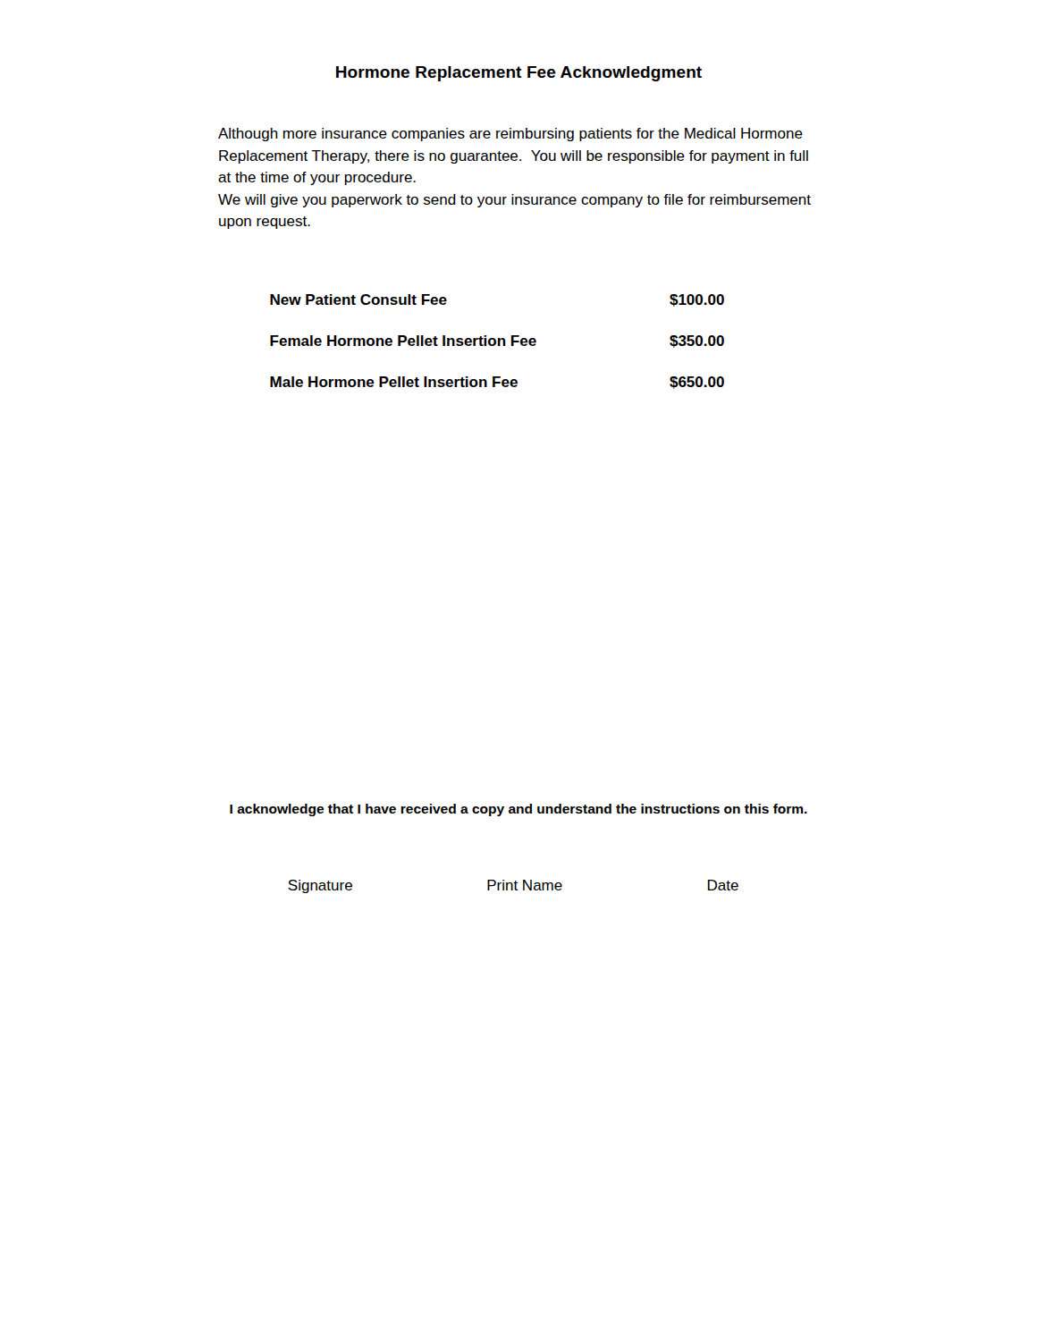Hormone Replacement Fee Acknowledgment
Although more insurance companies are reimbursing patients for the Medical Hormone Replacement Therapy, there is no guarantee. You will be responsible for payment in full at the time of your procedure.
We will give you paperwork to send to your insurance company to file for reimbursement upon request.
| New Patient Consult Fee | $100.00 |
| Female Hormone Pellet Insertion Fee | $350.00 |
| Male Hormone Pellet Insertion Fee | $650.00 |
I acknowledge that I have received a copy and understand the instructions on this form.
| Signature | Print Name | Date |